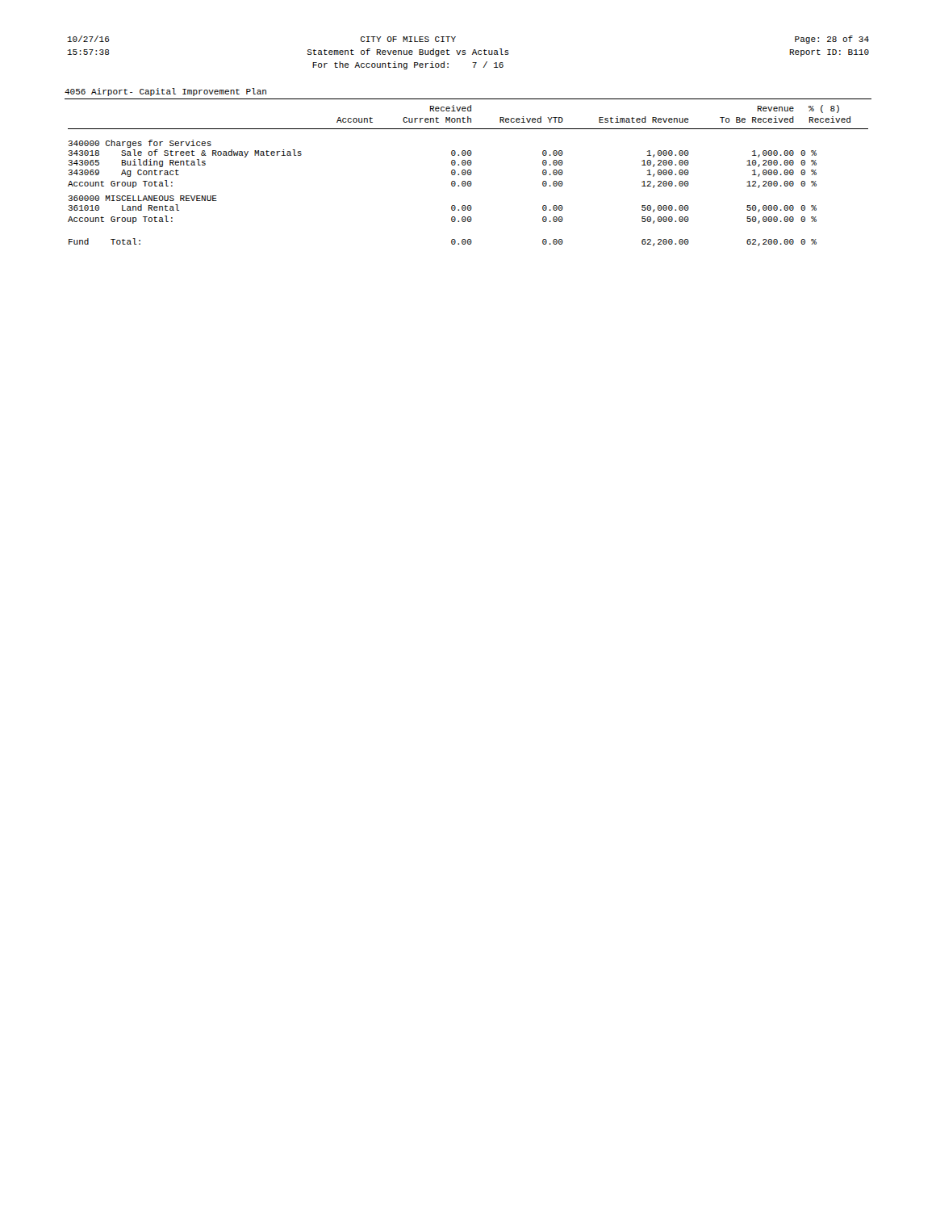| 10/27/16 | CITY OF MILES CITY | Page: 28 of 34 |
| 15:57:38 | Statement of Revenue Budget vs Actuals | Report ID: B110 |
| | For the Accounting Period: 7 / 16 | |
4056 Airport- Capital Improvement Plan
| | Received | | | Revenue | % ( 8) |
| --- | --- | --- | --- | --- | --- |
| Account | Current Month | Received YTD | Estimated Revenue | To Be Received | Received |
| 340000 Charges for Services | | | | | |
| 343018 Sale of Street & Roadway Materials | 0.00 | 0.00 | 1,000.00 | 1,000.00 | 0 % |
| 343065 Building Rentals | 0.00 | 0.00 | 10,200.00 | 10,200.00 | 0 % |
| 343069 Ag Contract | 0.00 | 0.00 | 1,000.00 | 1,000.00 | 0 % |
| Account Group Total: | 0.00 | 0.00 | 12,200.00 | 12,200.00 | 0 % |
| 360000 MISCELLANEOUS REVENUE | | | | | |
| 361010 Land Rental | 0.00 | 0.00 | 50,000.00 | 50,000.00 | 0 % |
| Account Group Total: | 0.00 | 0.00 | 50,000.00 | 50,000.00 | 0 % |
| Fund Total: | 0.00 | 0.00 | 62,200.00 | 62,200.00 | 0 % |